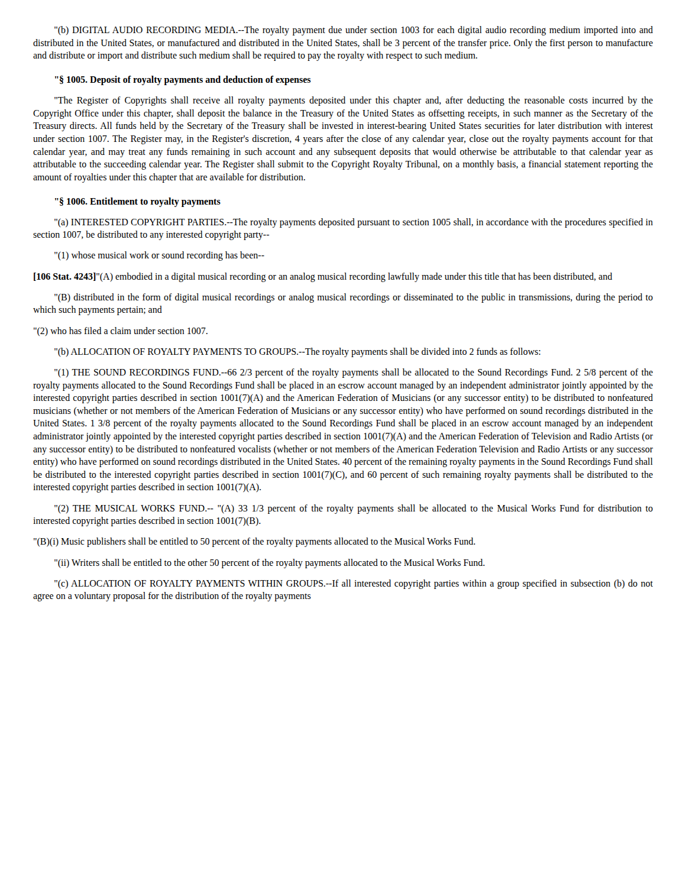"(b) DIGITAL AUDIO RECORDING MEDIA.--The royalty payment due under section 1003 for each digital audio recording medium imported into and distributed in the United States, or manufactured and distributed in the United States, shall be 3 percent of the transfer price. Only the first person to manufacture and distribute or import and distribute such medium shall be required to pay the royalty with respect to such medium.
"§ 1005. Deposit of royalty payments and deduction of expenses
"The Register of Copyrights shall receive all royalty payments deposited under this chapter and, after deducting the reasonable costs incurred by the Copyright Office under this chapter, shall deposit the balance in the Treasury of the United States as offsetting receipts, in such manner as the Secretary of the Treasury directs. All funds held by the Secretary of the Treasury shall be invested in interest-bearing United States securities for later distribution with interest under section 1007. The Register may, in the Register's discretion, 4 years after the close of any calendar year, close out the royalty payments account for that calendar year, and may treat any funds remaining in such account and any subsequent deposits that would otherwise be attributable to that calendar year as attributable to the succeeding calendar year. The Register shall submit to the Copyright Royalty Tribunal, on a monthly basis, a financial statement reporting the amount of royalties under this chapter that are available for distribution.
"§ 1006. Entitlement to royalty payments
"(a) INTERESTED COPYRIGHT PARTIES.--The royalty payments deposited pursuant to section 1005 shall, in accordance with the procedures specified in section 1007, be distributed to any interested copyright party--
"(1) whose musical work or sound recording has been--
[106 Stat. 4243]"(A) embodied in a digital musical recording or an analog musical recording lawfully made under this title that has been distributed, and
"(B) distributed in the form of digital musical recordings or analog musical recordings or disseminated to the public in transmissions, during the period to which such payments pertain; and
"(2) who has filed a claim under section 1007.
"(b) ALLOCATION OF ROYALTY PAYMENTS TO GROUPS.--The royalty payments shall be divided into 2 funds as follows:
"(1) THE SOUND RECORDINGS FUND.--66 2/3 percent of the royalty payments shall be allocated to the Sound Recordings Fund. 2 5/8 percent of the royalty payments allocated to the Sound Recordings Fund shall be placed in an escrow account managed by an independent administrator jointly appointed by the interested copyright parties described in section 1001(7)(A) and the American Federation of Musicians (or any successor entity) to be distributed to nonfeatured musicians (whether or not members of the American Federation of Musicians or any successor entity) who have performed on sound recordings distributed in the United States. 1 3/8 percent of the royalty payments allocated to the Sound Recordings Fund shall be placed in an escrow account managed by an independent administrator jointly appointed by the interested copyright parties described in section 1001(7)(A) and the American Federation of Television and Radio Artists (or any successor entity) to be distributed to nonfeatured vocalists (whether or not members of the American Federation Television and Radio Artists or any successor entity) who have performed on sound recordings distributed in the United States. 40 percent of the remaining royalty payments in the Sound Recordings Fund shall be distributed to the interested copyright parties described in section 1001(7)(C), and 60 percent of such remaining royalty payments shall be distributed to the interested copyright parties described in section 1001(7)(A).
"(2) THE MUSICAL WORKS FUND.-- "(A) 33 1/3 percent of the royalty payments shall be allocated to the Musical Works Fund for distribution to interested copyright parties described in section 1001(7)(B).
"(B)(i) Music publishers shall be entitled to 50 percent of the royalty payments allocated to the Musical Works Fund.
"(ii) Writers shall be entitled to the other 50 percent of the royalty payments allocated to the Musical Works Fund.
"(c) ALLOCATION OF ROYALTY PAYMENTS WITHIN GROUPS.--If all interested copyright parties within a group specified in subsection (b) do not agree on a voluntary proposal for the distribution of the royalty payments